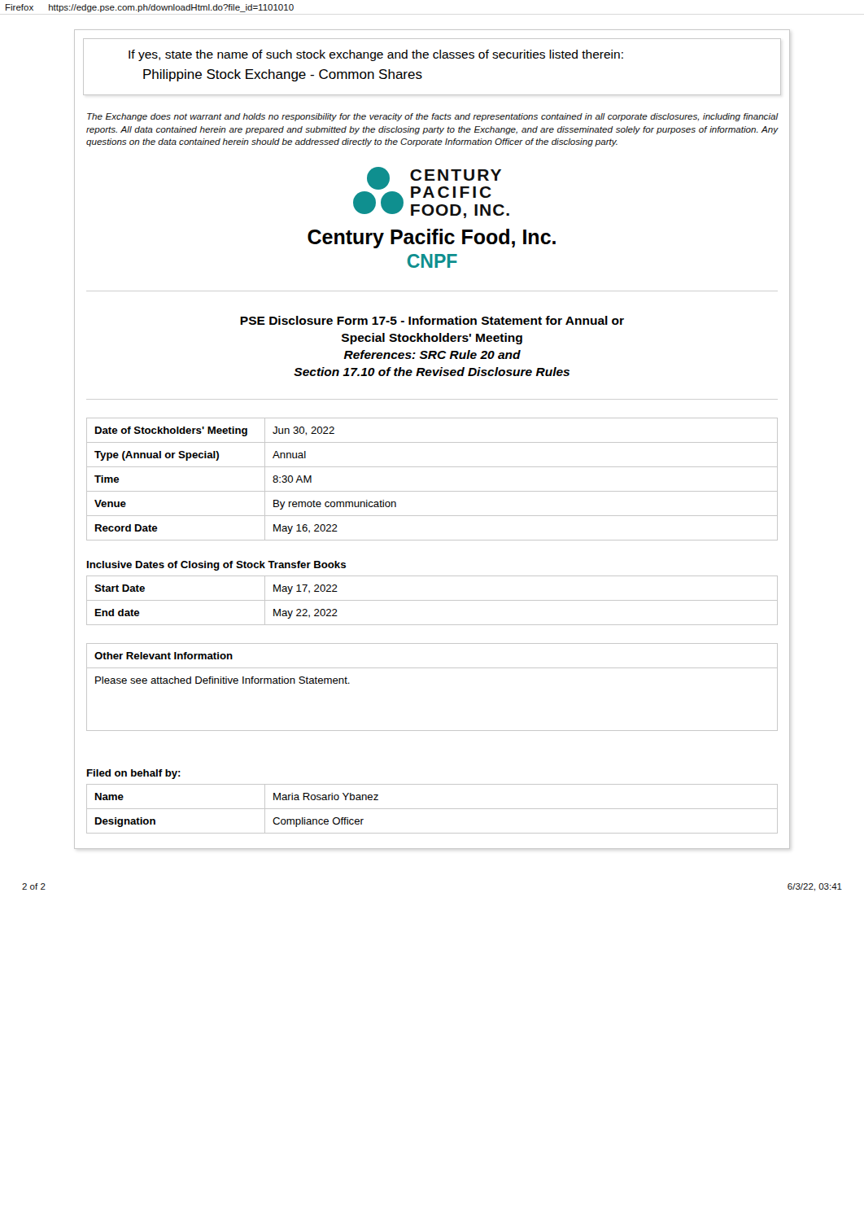Firefox https://edge.pse.com.ph/downloadHtml.do?file_id=1101010
If yes, state the name of such stock exchange and the classes of securities listed therein:
Philippine Stock Exchange - Common Shares
The Exchange does not warrant and holds no responsibility for the veracity of the facts and representations contained in all corporate disclosures, including financial reports. All data contained herein are prepared and submitted by the disclosing party to the Exchange, and are disseminated solely for purposes of information. Any questions on the data contained herein should be addressed directly to the Corporate Information Officer of the disclosing party.
CENTURY
PACIFIC
FOOD, INC.
Century Pacific Food, Inc.
CNPF
PSE Disclosure Form 17-5 - Information Statement for Annual or
Special Stockholders' Meeting
References: SRC Rule 20 and
Section 17.10 of the Revised Disclosure Rules
| Date of Stockholders' Meeting | Jun 30, 2022 |
| Type (Annual or Special) | Annual |
| Time | 8:30 AM |
| Venue | By remote communication |
| Record Date | May 16, 2022 |
Inclusive Dates of Closing of Stock Transfer Books
| Start Date | May 17, 2022 |
| End date | May 22, 2022 |
| Other Relevant Information |
| Please see attached Definitive Information Statement. |
Filed on behalf by:
| Name | Maria Rosario Ybanez |
| Designation | Compliance Officer |
2 of 2 6/3/22, 03:41